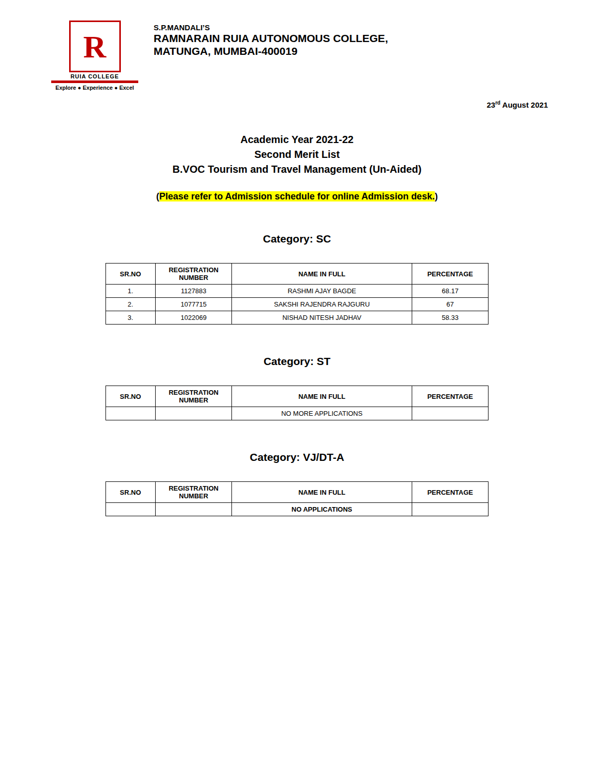R
RUIA COLLEGE
Explore ● Experience ● Excel
S.P.MANDALI’S
RAMNARAIN RUIA AUTONOMOUS COLLEGE,
MATUNGA, MUMBAI-400019
23rd August 2021
Academic Year 2021-22
Second Merit List
B.VOC Tourism and Travel Management (Un-Aided)
(Please refer to Admission schedule for online Admission desk.)
Category: SC
| SR.NO | REGISTRATION NUMBER | NAME IN FULL | PERCENTAGE |
| --- | --- | --- | --- |
| 1. | 1127883 | RASHMI AJAY BAGDE | 68.17 |
| 2. | 1077715 | SAKSHI RAJENDRA RAJGURU | 67 |
| 3. | 1022069 | NISHAD NITESH JADHAV | 58.33 |
Category: ST
| SR.NO | REGISTRATION NUMBER | NAME IN FULL | PERCENTAGE |
| --- | --- | --- | --- |
| | | NO MORE APPLICATIONS | |
Category: VJ/DT-A
| SR.NO | REGISTRATION NUMBER | NAME IN FULL | PERCENTAGE |
| --- | --- | --- | --- |
| | | NO APPLICATIONS | |